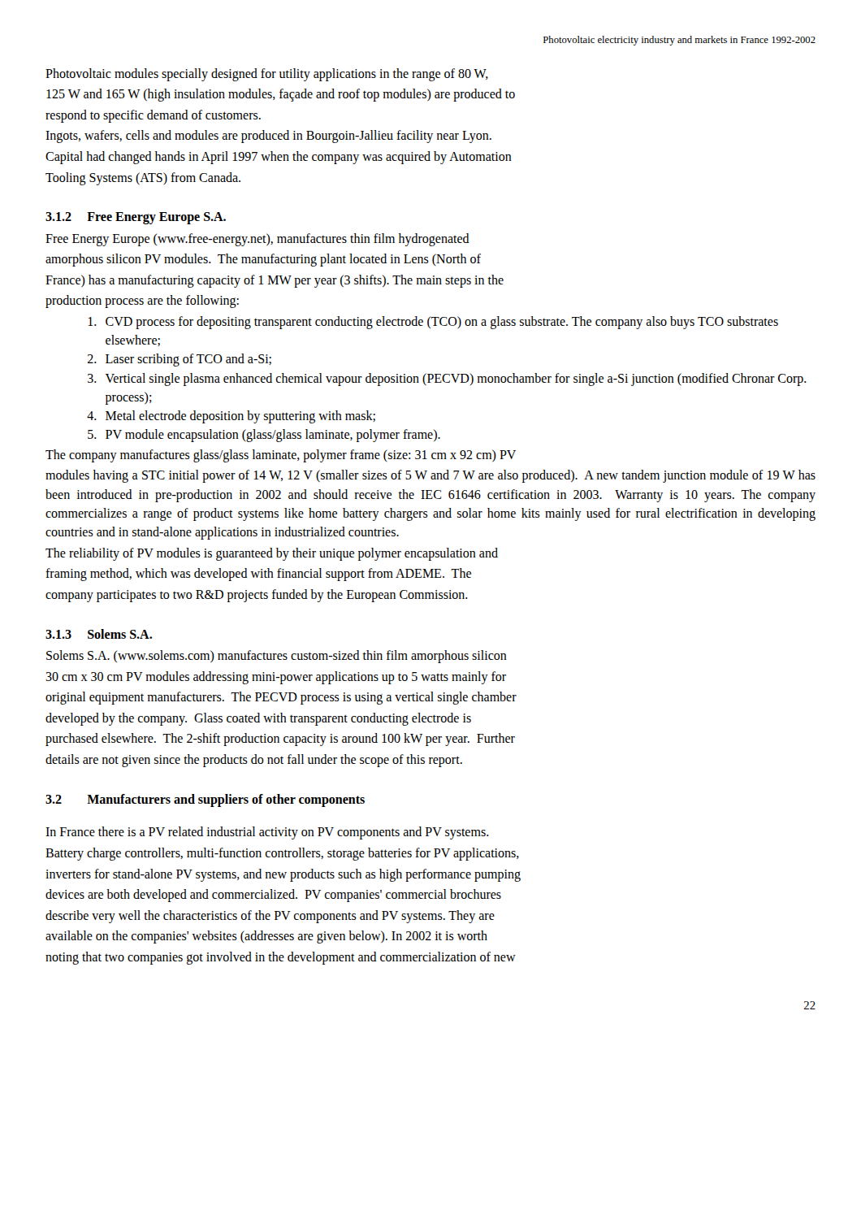Photovoltaic electricity industry and markets in France 1992-2002
Photovoltaic modules specially designed for utility applications in the range of 80 W,
125 W and 165 W (high insulation modules, façade and roof top modules) are produced to
respond to specific demand of customers.
Ingots, wafers, cells and modules are produced in Bourgoin-Jallieu facility near Lyon.
Capital had changed hands in April 1997 when the company was acquired by Automation
Tooling Systems (ATS) from Canada.
3.1.2 Free Energy Europe S.A.
Free Energy Europe (www.free-energy.net), manufactures thin film hydrogenated
amorphous silicon PV modules. The manufacturing plant located in Lens (North of
France) has a manufacturing capacity of 1 MW per year (3 shifts). The main steps in the
production process are the following:
CVD process for depositing transparent conducting electrode (TCO) on a glass substrate. The company also buys TCO substrates elsewhere;
Laser scribing of TCO and a-Si;
Vertical single plasma enhanced chemical vapour deposition (PECVD) monochamber for single a-Si junction (modified Chronar Corp. process);
Metal electrode deposition by sputtering with mask;
PV module encapsulation (glass/glass laminate, polymer frame).
The company manufactures glass/glass laminate, polymer frame (size: 31 cm x 92 cm) PV
modules having a STC initial power of 14 W, 12 V (smaller sizes of 5 W and 7 W are also produced). A new tandem junction module of 19 W has been introduced in pre-production in 2002 and should receive the IEC 61646 certification in 2003. Warranty is 10 years. The company commercializes a range of product systems like home battery chargers and solar home kits mainly used for rural electrification in developing countries and in stand-alone applications in industrialized countries.
The reliability of PV modules is guaranteed by their unique polymer encapsulation and
framing method, which was developed with financial support from ADEME. The
company participates to two R&D projects funded by the European Commission.
3.1.3 Solems S.A.
Solems S.A. (www.solems.com) manufactures custom-sized thin film amorphous silicon
30 cm x 30 cm PV modules addressing mini-power applications up to 5 watts mainly for
original equipment manufacturers. The PECVD process is using a vertical single chamber
developed by the company. Glass coated with transparent conducting electrode is
purchased elsewhere. The 2-shift production capacity is around 100 kW per year. Further
details are not given since the products do not fall under the scope of this report.
3.2 Manufacturers and suppliers of other components
In France there is a PV related industrial activity on PV components and PV systems.
Battery charge controllers, multi-function controllers, storage batteries for PV applications,
inverters for stand-alone PV systems, and new products such as high performance pumping
devices are both developed and commercialized. PV companies' commercial brochures
describe very well the characteristics of the PV components and PV systems. They are
available on the companies' websites (addresses are given below). In 2002 it is worth
noting that two companies got involved in the development and commercialization of new
22